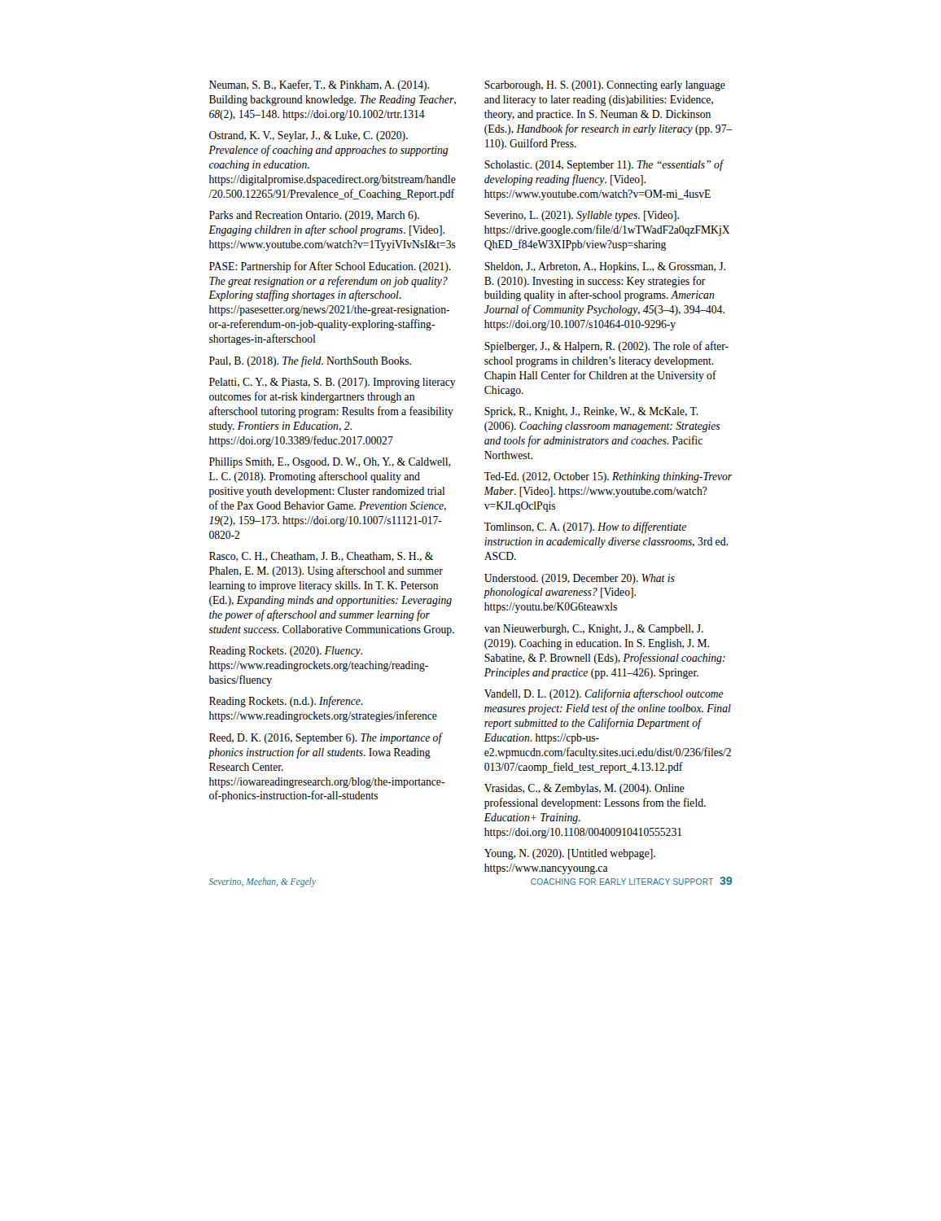Neuman, S. B., Kaefer, T., & Pinkham, A. (2014). Building background knowledge. The Reading Teacher, 68(2), 145–148. https://doi.org/10.1002/trtr.1314
Ostrand, K. V., Seylar, J., & Luke, C. (2020). Prevalence of coaching and approaches to supporting coaching in education. https://digitalpromise.dspacedirect.org/bitstream/handle/20.500.12265/91/Prevalence_of_Coaching_Report.pdf
Parks and Recreation Ontario. (2019, March 6). Engaging children in after school programs. [Video]. https://www.youtube.com/watch?v=1TyyiVIvNsI&t=3s
PASE: Partnership for After School Education. (2021). The great resignation or a referendum on job quality? Exploring staffing shortages in afterschool. https://pasesetter.org/news/2021/the-great-resignation-or-a-referendum-on-job-quality-exploring-staffing-shortages-in-afterschool
Paul, B. (2018). The field. NorthSouth Books.
Pelatti, C. Y., & Piasta, S. B. (2017). Improving literacy outcomes for at-risk kindergartners through an afterschool tutoring program: Results from a feasibility study. Frontiers in Education, 2. https://doi.org/10.3389/feduc.2017.00027
Phillips Smith, E., Osgood, D. W., Oh, Y., & Caldwell, L. C. (2018). Promoting afterschool quality and positive youth development: Cluster randomized trial of the Pax Good Behavior Game. Prevention Science, 19(2), 159–173. https://doi.org/10.1007/s11121-017-0820-2
Rasco, C. H., Cheatham, J. B., Cheatham, S. H., & Phalen, E. M. (2013). Using afterschool and summer learning to improve literacy skills. In T. K. Peterson (Ed.), Expanding minds and opportunities: Leveraging the power of afterschool and summer learning for student success. Collaborative Communications Group.
Reading Rockets. (2020). Fluency. https://www.readingrockets.org/teaching/reading-basics/fluency
Reading Rockets. (n.d.). Inference. https://www.readingrockets.org/strategies/inference
Reed, D. K. (2016, September 6). The importance of phonics instruction for all students. Iowa Reading Research Center. https://iowareadingresearch.org/blog/the-importance-of-phonics-instruction-for-all-students
Scarborough, H. S. (2001). Connecting early language and literacy to later reading (dis)abilities: Evidence, theory, and practice. In S. Neuman & D. Dickinson (Eds.), Handbook for research in early literacy (pp. 97–110). Guilford Press.
Scholastic. (2014, September 11). The “essentials” of developing reading fluency. [Video]. https://www.youtube.com/watch?v=OM-mi_4usvE
Severino, L. (2021). Syllable types. [Video]. https://drive.google.com/file/d/1wTWadF2a0qzFMKjXQhED_f84eW3XIPpb/view?usp=sharing
Sheldon, J., Arbreton, A., Hopkins, L., & Grossman, J. B. (2010). Investing in success: Key strategies for building quality in after-school programs. American Journal of Community Psychology, 45(3–4), 394–404. https://doi.org/10.1007/s10464-010-9296-y
Spielberger, J., & Halpern, R. (2002). The role of after-school programs in children’s literacy development. Chapin Hall Center for Children at the University of Chicago.
Sprick, R., Knight, J., Reinke, W., & McKale, T. (2006). Coaching classroom management: Strategies and tools for administrators and coaches. Pacific Northwest.
Ted-Ed. (2012, October 15). Rethinking thinking-Trevor Maber. [Video]. https://www.youtube.com/watch?v=KJLqOclPqis
Tomlinson, C. A. (2017). How to differentiate instruction in academically diverse classrooms, 3rd ed. ASCD.
Understood. (2019, December 20). What is phonological awareness? [Video]. https://youtu.be/K0G6teawxls
van Nieuwerburgh, C., Knight, J., & Campbell, J. (2019). Coaching in education. In S. English, J. M. Sabatine, & P. Brownell (Eds), Professional coaching: Principles and practice (pp. 411–426). Springer.
Vandell, D. L. (2012). California afterschool outcome measures project: Field test of the online toolbox. Final report submitted to the California Department of Education. https://cpb-us-e2.wpmucdn.com/faculty.sites.uci.edu/dist/0/236/files/2013/07/caomp_field_test_report_4.13.12.pdf
Vrasidas, C., & Zembylas, M. (2004). Online professional development: Lessons from the field. Education+ Training. https://doi.org/10.1108/00400910410555231
Young, N. (2020). [Untitled webpage]. https://www.nancyyoung.ca
Severino, Meehan, & Fegely Coaching for Early Literacy Support 39